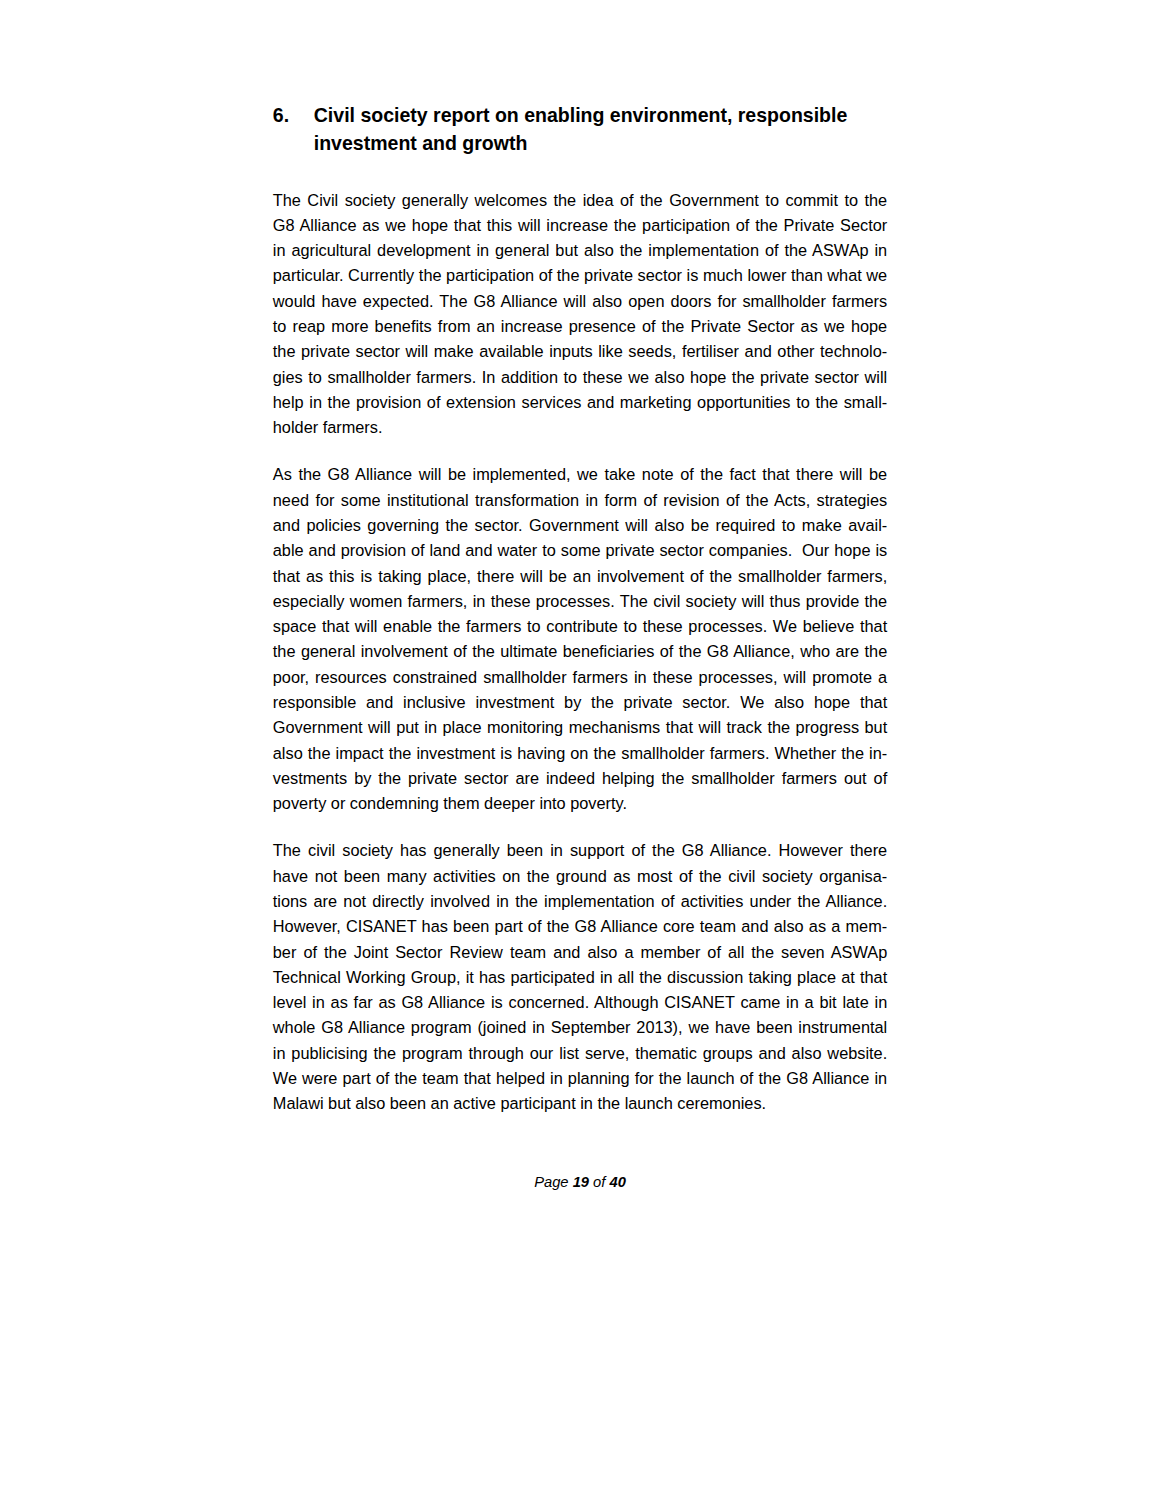6. Civil society report on enabling environment, responsible investment and growth
The Civil society generally welcomes the idea of the Government to commit to the G8 Alliance as we hope that this will increase the participation of the Private Sector in agricultural development in general but also the implementation of the ASWAp in particular. Currently the participation of the private sector is much lower than what we would have expected. The G8 Alliance will also open doors for smallholder farmers to reap more benefits from an increase presence of the Private Sector as we hope the private sector will make available inputs like seeds, fertiliser and other technologies to smallholder farmers. In addition to these we also hope the private sector will help in the provision of extension services and marketing opportunities to the smallholder farmers.
As the G8 Alliance will be implemented, we take note of the fact that there will be need for some institutional transformation in form of revision of the Acts, strategies and policies governing the sector. Government will also be required to make available and provision of land and water to some private sector companies. Our hope is that as this is taking place, there will be an involvement of the smallholder farmers, especially women farmers, in these processes. The civil society will thus provide the space that will enable the farmers to contribute to these processes. We believe that the general involvement of the ultimate beneficiaries of the G8 Alliance, who are the poor, resources constrained smallholder farmers in these processes, will promote a responsible and inclusive investment by the private sector. We also hope that Government will put in place monitoring mechanisms that will track the progress but also the impact the investment is having on the smallholder farmers. Whether the investments by the private sector are indeed helping the smallholder farmers out of poverty or condemning them deeper into poverty.
The civil society has generally been in support of the G8 Alliance. However there have not been many activities on the ground as most of the civil society organisations are not directly involved in the implementation of activities under the Alliance. However, CISANET has been part of the G8 Alliance core team and also as a member of the Joint Sector Review team and also a member of all the seven ASWAp Technical Working Group, it has participated in all the discussion taking place at that level in as far as G8 Alliance is concerned. Although CISANET came in a bit late in whole G8 Alliance program (joined in September 2013), we have been instrumental in publicising the program through our list serve, thematic groups and also website. We were part of the team that helped in planning for the launch of the G8 Alliance in Malawi but also been an active participant in the launch ceremonies.
Page 19 of 40